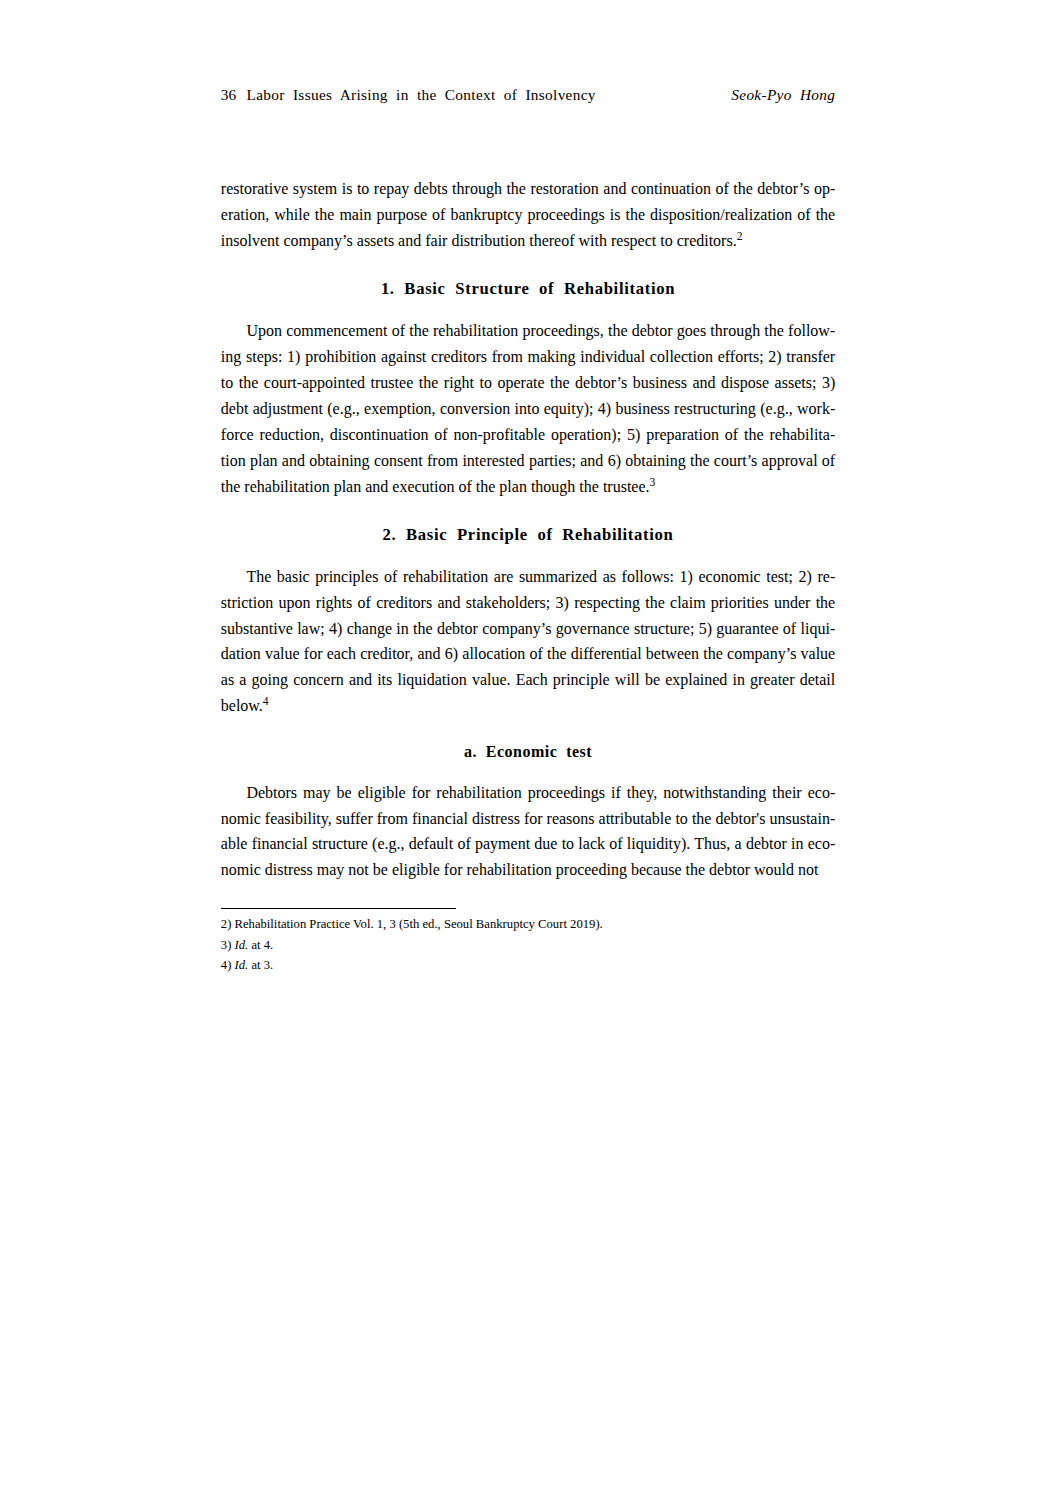36 Labor Issues Arising in the Context of Insolvency Seok-Pyo Hong
restorative system is to repay debts through the restoration and continuation of the debtor’s operation, while the main purpose of bankruptcy proceedings is the disposition/realization of the insolvent company’s assets and fair distribution thereof with respect to creditors.2
1. Basic Structure of Rehabilitation
Upon commencement of the rehabilitation proceedings, the debtor goes through the following steps: 1) prohibition against creditors from making individual collection efforts; 2) transfer to the court-appointed trustee the right to operate the debtor’s business and dispose assets; 3) debt adjustment (e.g., exemption, conversion into equity); 4) business restructuring (e.g., workforce reduction, discontinuation of non-profitable operation); 5) preparation of the rehabilitation plan and obtaining consent from interested parties; and 6) obtaining the court’s approval of the rehabilitation plan and execution of the plan though the trustee.3
2. Basic Principle of Rehabilitation
The basic principles of rehabilitation are summarized as follows: 1) economic test; 2) restriction upon rights of creditors and stakeholders; 3) respecting the claim priorities under the substantive law; 4) change in the debtor company’s governance structure; 5) guarantee of liquidation value for each creditor, and 6) allocation of the differential between the company’s value as a going concern and its liquidation value. Each principle will be explained in greater detail below.4
a. Economic test
Debtors may be eligible for rehabilitation proceedings if they, notwithstanding their economic feasibility, suffer from financial distress for reasons attributable to the debtor's unsustainable financial structure (e.g., default of payment due to lack of liquidity). Thus, a debtor in economic distress may not be eligible for rehabilitation proceeding because the debtor would not
2) Rehabilitation Practice Vol. 1, 3 (5th ed., Seoul Bankruptcy Court 2019).
3) Id. at 4.
4) Id. at 3.